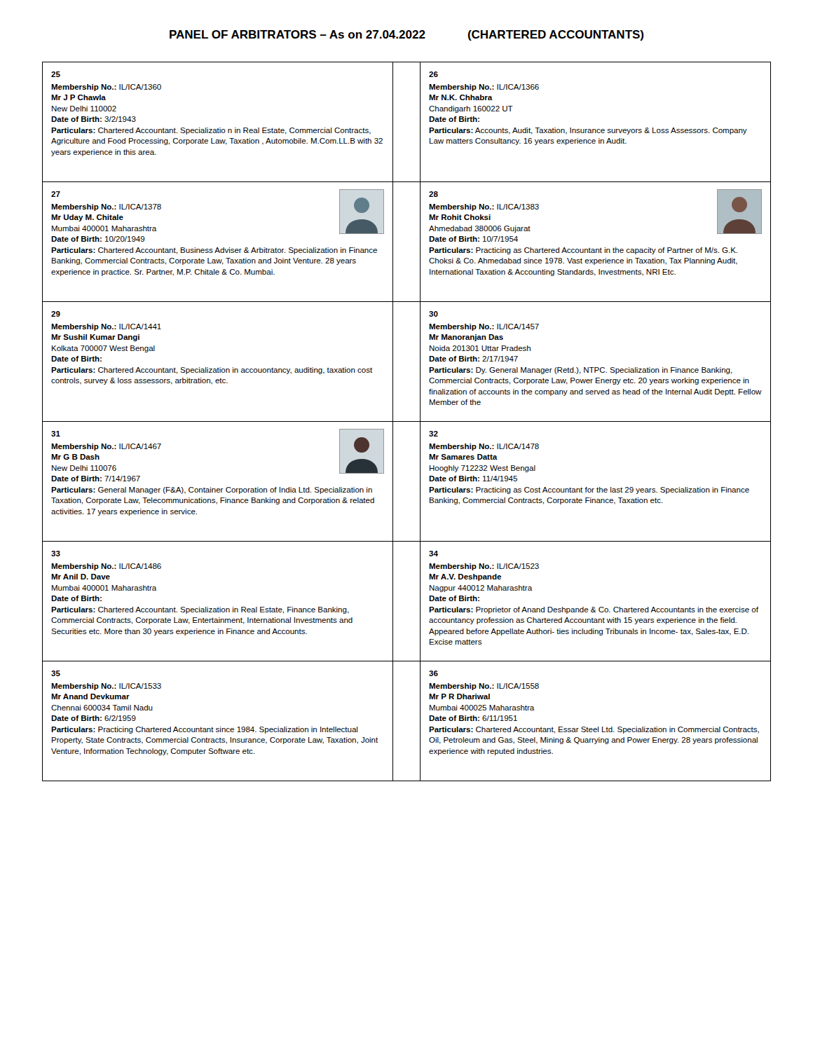PANEL OF ARBITRATORS – As on 27.04.2022 (CHARTERED ACCOUNTANTS)
| 25 Membership No.: IL/ICA/1360 Mr J P Chawla New Delhi 110002 Date of Birth: 3/2/1943 Particulars: Chartered Accountant. Specializatio n in Real Estate, Commercial Contracts, Agriculture and Food Processing, Corporate Law, Taxation , Automobile. M.Com.LL.B with 32 years experience in this area. | | 26 Membership No.: IL/ICA/1366 Mr N.K. Chhabra Chandigarh 160022 UT Date of Birth: Particulars: Accounts, Audit, Taxation, Insurance surveyors & Loss Assessors. Company Law matters Consultancy. 16 years experience in Audit. |
| 27 Membership No.: IL/ICA/1378 Mr Uday M. Chitale Mumbai 400001 Maharashtra Date of Birth: 10/20/1949 Particulars: Chartered Accountant, Business Adviser & Arbitrator. Specialization in Finance Banking, Commercial Contracts, Corporate Law, Taxation and Joint Venture. 28 years experience in practice. Sr. Partner, M.P. Chitale & Co. Mumbai. | | 28 Membership No.: IL/ICA/1383 Mr Rohit Choksi Ahmedabad 380006 Gujarat Date of Birth: 10/7/1954 Particulars: Practicing as Chartered Accountant in the capacity of Partner of M/s. G.K. Choksi & Co. Ahmedabad since 1978. Vast experience in Taxation, Tax Planning Audit, International Taxation & Accounting Standards, Investments, NRI Etc. |
| 29 Membership No.: IL/ICA/1441 Mr Sushil Kumar Dangi Kolkata 700007 West Bengal Date of Birth: Particulars: Chartered Accountant, Specialization in accouontancy, auditing, taxation cost controls, survey & loss assessors, arbitration, etc. | | 30 Membership No.: IL/ICA/1457 Mr Manoranjan Das Noida 201301 Uttar Pradesh Date of Birth: 2/17/1947 Particulars: Dy. General Manager (Retd.), NTPC. Specialization in Finance Banking, Commercial Contracts, Corporate Law, Power Energy etc. 20 years working experience in finalization of accounts in the company and served as head of the Internal Audit Deptt. Fellow Member of the |
| 31 Membership No.: IL/ICA/1467 Mr G B Dash New Delhi 110076 Date of Birth: 7/14/1967 Particulars: General Manager (F&A), Container Corporation of India Ltd. Specialization in Taxation, Corporate Law, Telecommunications, Finance Banking and Corporation & related activities. 17 years experience in service. | | 32 Membership No.: IL/ICA/1478 Mr Samares Datta Hooghly 712232 West Bengal Date of Birth: 11/4/1945 Particulars: Practicing as Cost Accountant for the last 29 years. Specialization in Finance Banking, Commercial Contracts, Corporate Finance, Taxation etc. |
| 33 Membership No.: IL/ICA/1486 Mr Anil D. Dave Mumbai 400001 Maharashtra Date of Birth: Particulars: Chartered Accountant. Specialization in Real Estate, Finance Banking, Commercial Contracts, Corporate Law, Entertainment, International Investments and Securities etc. More than 30 years experience in Finance and Accounts. | | 34 Membership No.: IL/ICA/1523 Mr A.V. Deshpande Nagpur 440012 Maharashtra Date of Birth: Particulars: Proprietor of Anand Deshpande & Co. Chartered Accountants in the exercise of accountancy profession as Chartered Accountant with 15 years experience in the field. Appeared before Appellate Authori- ties including Tribunals in Income- tax, Sales-tax, E.D. Excise matters |
| 35 Membership No.: IL/ICA/1533 Mr Anand Devkumar Chennai 600034 Tamil Nadu Date of Birth: 6/2/1959 Particulars: Practicing Chartered Accountant since 1984. Specialization in Intellectual Property, State Contracts, Commercial Contracts, Insurance, Corporate Law, Taxation, Joint Venture, Information Technology, Computer Software etc. | | 36 Membership No.: IL/ICA/1558 Mr P R Dhariwal Mumbai 400025 Maharashtra Date of Birth: 6/11/1951 Particulars: Chartered Accountant, Essar Steel Ltd. Specialization in Commercial Contracts, Oil, Petroleum and Gas, Steel, Mining & Quarrying and Power Energy. 28 years professional experience with reputed industries. |